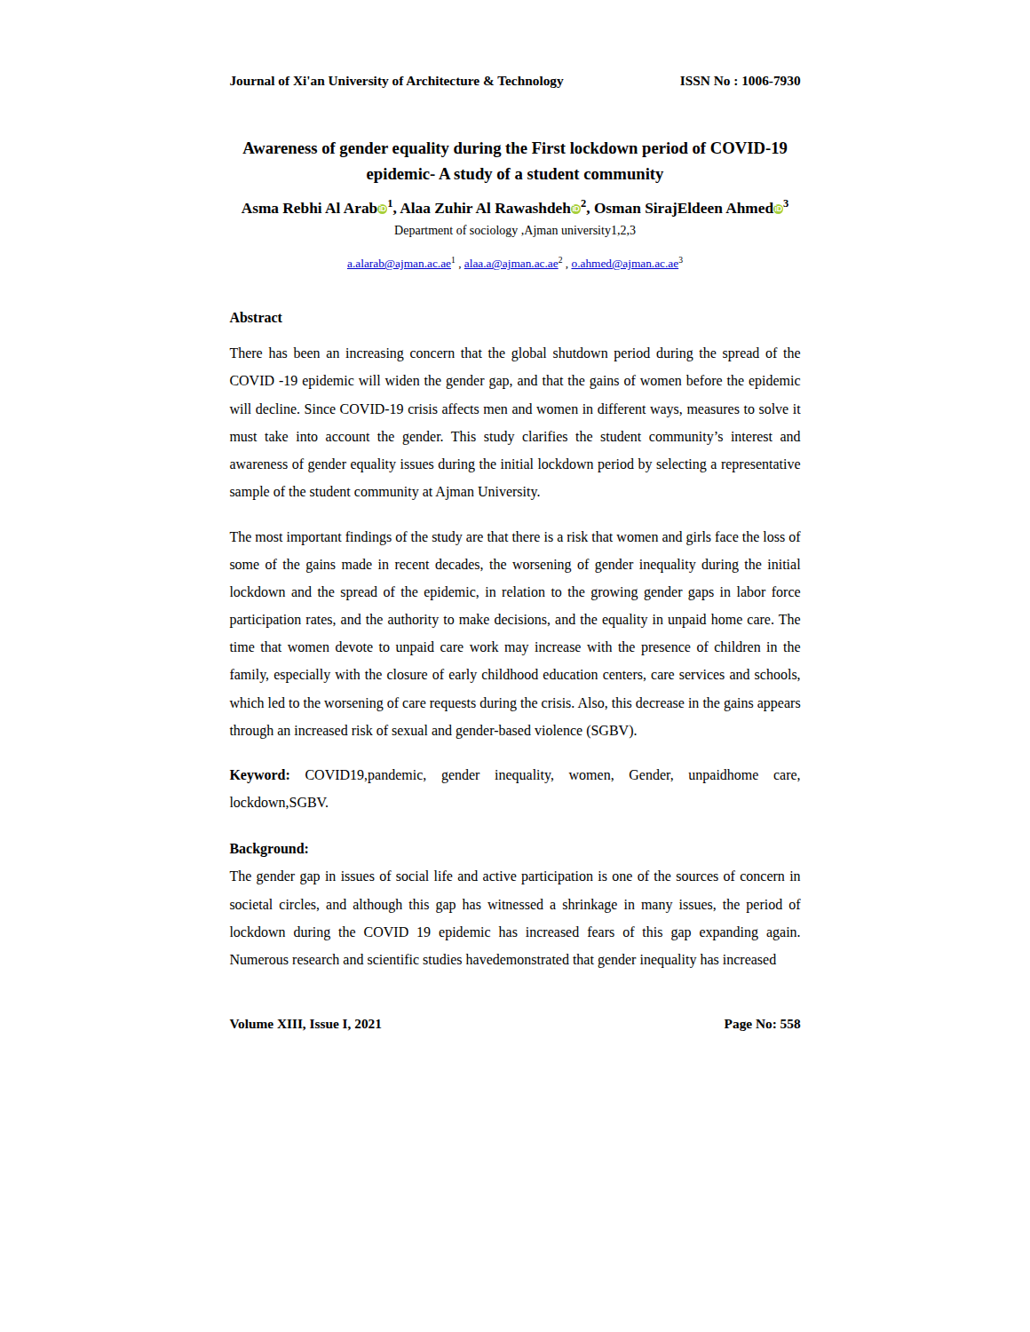Journal of Xi'an University of Architecture & Technology
ISSN No : 1006-7930
Awareness of gender equality during the First lockdown period of COVID-19 epidemic- A study of a student community
Asma Rebhi Al ArabiD1, Alaa Zuhir Al RawashdehiD2, Osman SirajEldeen AhmediD3
Department of sociology ,Ajman university1,2,3
a.alarab@ajman.ac.ae1 , alaa.a@ajman.ac.ae2 , o.ahmed@ajman.ac.ae3
Abstract
There has been an increasing concern that the global shutdown period during the spread of the COVID -19 epidemic will widen the gender gap, and that the gains of women before the epidemic will decline. Since COVID-19 crisis affects men and women in different ways, measures to solve it must take into account the gender. This study clarifies the student community’s interest and awareness of gender equality issues during the initial lockdown period by selecting a representative sample of the student community at Ajman University.
The most important findings of the study are that there is a risk that women and girls face the loss of some of the gains made in recent decades, the worsening of gender inequality during the initial lockdown and the spread of the epidemic, in relation to the growing gender gaps in labor force participation rates, and the authority to make decisions, and the equality in unpaid home care. The time that women devote to unpaid care work may increase with the presence of children in the family, especially with the closure of early childhood education centers, care services and schools, which led to the worsening of care requests during the crisis. Also, this decrease in the gains appears through an increased risk of sexual and gender-based violence (SGBV).
Keyword: COVID19,pandemic, gender inequality, women, Gender, unpaidhome care, lockdown,SGBV.
Background:
The gender gap in issues of social life and active participation is one of the sources of concern in societal circles, and although this gap has witnessed a shrinkage in many issues, the period of lockdown during the COVID 19 epidemic has increased fears of this gap expanding again. Numerous research and scientific studies havedemonstrated that gender inequality has increased
Volume XIII, Issue I, 2021
Page No: 558